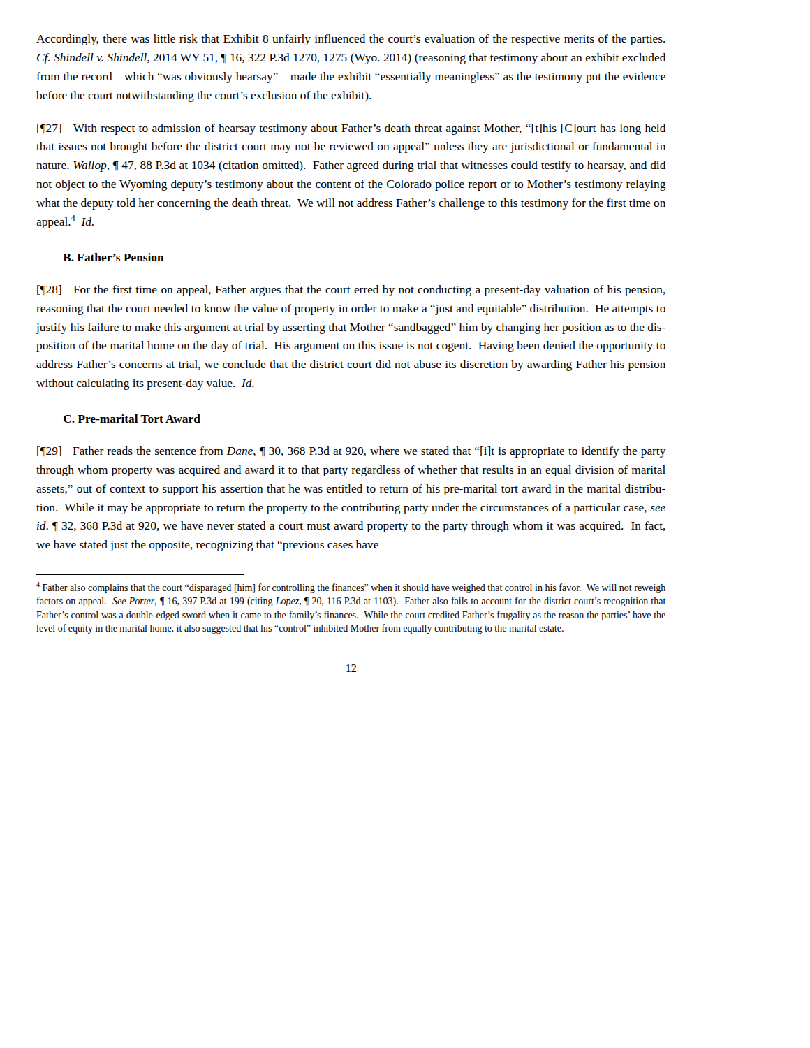Accordingly, there was little risk that Exhibit 8 unfairly influenced the court’s evaluation of the respective merits of the parties. Cf. Shindell v. Shindell, 2014 WY 51, ¶ 16, 322 P.3d 1270, 1275 (Wyo. 2014) (reasoning that testimony about an exhibit excluded from the record—which “was obviously hearsay”—made the exhibit “essentially meaningless” as the testimony put the evidence before the court notwithstanding the court’s exclusion of the exhibit).
[¶27] With respect to admission of hearsay testimony about Father’s death threat against Mother, “[t]his [C]ourt has long held that issues not brought before the district court may not be reviewed on appeal” unless they are jurisdictional or fundamental in nature. Wallop, ¶ 47, 88 P.3d at 1034 (citation omitted). Father agreed during trial that witnesses could testify to hearsay, and did not object to the Wyoming deputy’s testimony about the content of the Colorado police report or to Mother’s testimony relaying what the deputy told her concerning the death threat. We will not address Father’s challenge to this testimony for the first time on appeal.4 Id.
B. Father’s Pension
[¶28] For the first time on appeal, Father argues that the court erred by not conducting a present-day valuation of his pension, reasoning that the court needed to know the value of property in order to make a “just and equitable” distribution. He attempts to justify his failure to make this argument at trial by asserting that Mother “sandbagged” him by changing her position as to the disposition of the marital home on the day of trial. His argument on this issue is not cogent. Having been denied the opportunity to address Father’s concerns at trial, we conclude that the district court did not abuse its discretion by awarding Father his pension without calculating its present-day value. Id.
C. Pre-marital Tort Award
[¶29] Father reads the sentence from Dane, ¶ 30, 368 P.3d at 920, where we stated that “[i]t is appropriate to identify the party through whom property was acquired and award it to that party regardless of whether that results in an equal division of marital assets,” out of context to support his assertion that he was entitled to return of his pre-marital tort award in the marital distribution. While it may be appropriate to return the property to the contributing party under the circumstances of a particular case, see id. ¶ 32, 368 P.3d at 920, we have never stated a court must award property to the party through whom it was acquired. In fact, we have stated just the opposite, recognizing that “previous cases have
4 Father also complains that the court “disparaged [him] for controlling the finances” when it should have weighed that control in his favor. We will not reweigh factors on appeal. See Porter, ¶ 16, 397 P.3d at 199 (citing Lopez, ¶ 20, 116 P.3d at 1103). Father also fails to account for the district court’s recognition that Father’s control was a double-edged sword when it came to the family’s finances. While the court credited Father’s frugality as the reason the parties’ have the level of equity in the marital home, it also suggested that his “control” inhibited Mother from equally contributing to the marital estate.
12